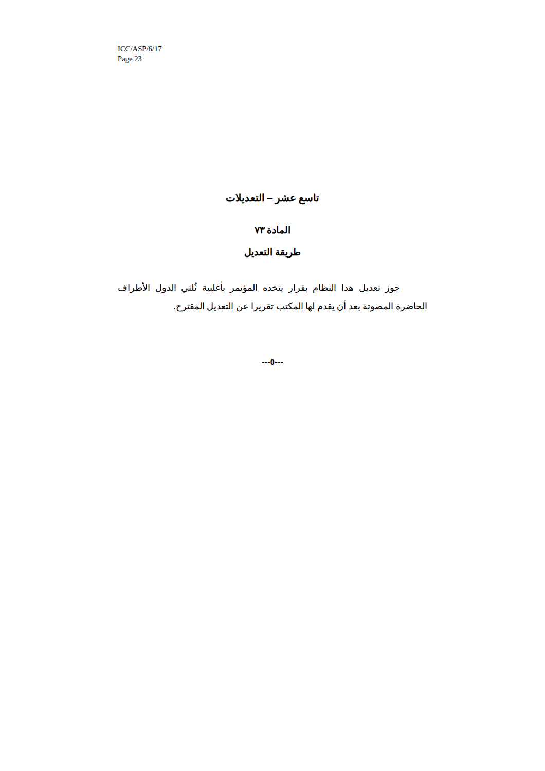ICC/ASP/6/17
Page 23
تاسع عشر – التعديلات
المادة ٧٣
طريقة التعديل
جوز تعديل هذا النظام بقرار يتخذه المؤتمر بأغلبية ثُلثي الدول الأطراف الحاضرة المصوتة بعد أن يقدم لها المكتب تقريرا عن التعديل المقترح.
---0---